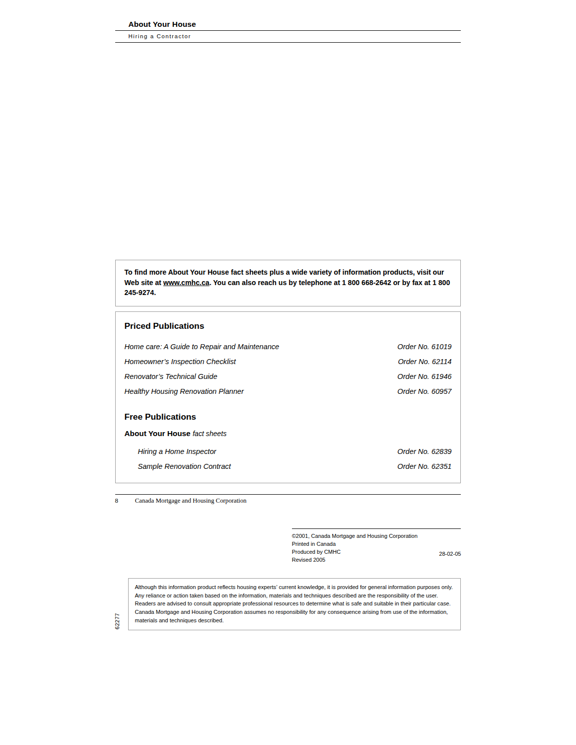About Your House
Hiring a Contractor
To find more About Your House fact sheets plus a wide variety of information products, visit our Web site at www.cmhc.ca. You can also reach us by telephone at 1 800 668-2642 or by fax at 1 800 245-9274.
Priced Publications
| Home care: A Guide to Repair and Maintenance | Order No. 61019 |
| Homeowner’s Inspection Checklist | Order No. 62114 |
| Renovator’s Technical Guide | Order No. 61946 |
| Healthy Housing Renovation Planner | Order No. 60957 |
Free Publications
About Your House fact sheets
| Hiring a Home Inspector | Order No. 62839 |
| Sample Renovation Contract | Order No. 62351 |
©2001, Canada Mortgage and Housing Corporation
Printed in Canada
Produced by CMHC
Revised 2005 28-02-05
62277
Although this information product reflects housing experts’ current knowledge, it is provided for general information purposes only. Any reliance or action taken based on the information, materials and techniques described are the responsibility of the user. Readers are advised to consult appropriate professional resources to determine what is safe and suitable in their particular case. Canada Mortgage and Housing Corporation assumes no responsibility for any consequence arising from use of the information, materials and techniques described.
8 Canada Mortgage and Housing Corporation